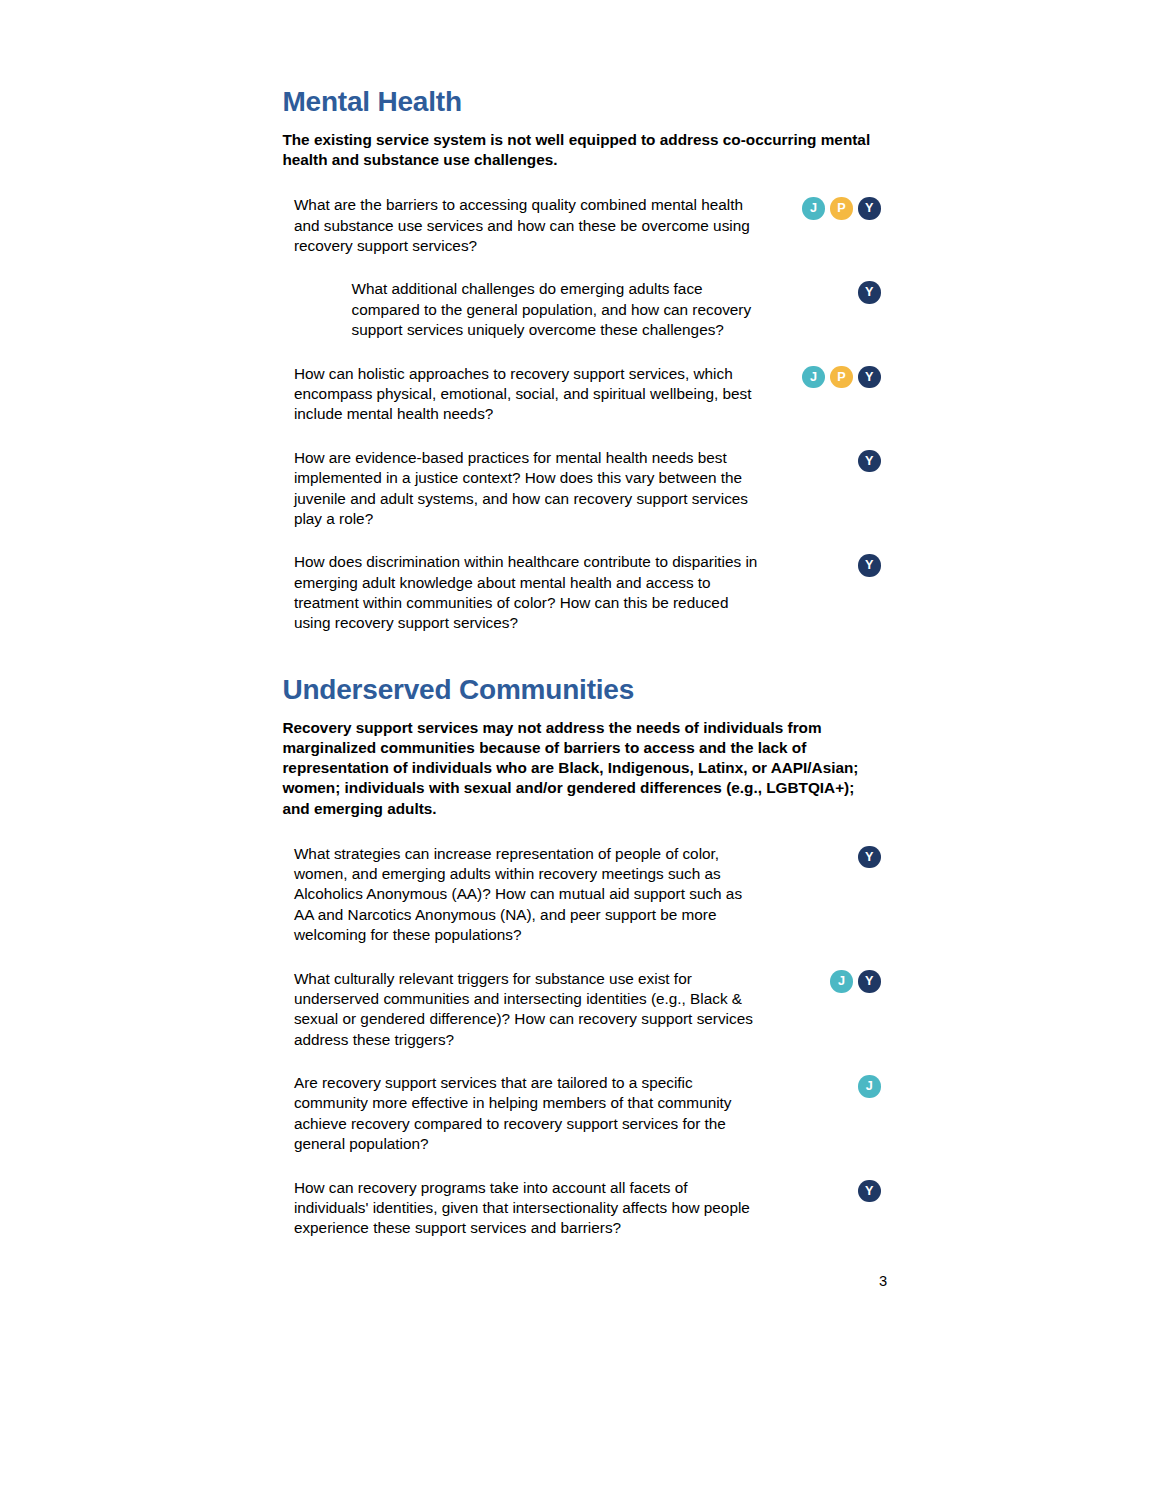Mental Health
The existing service system is not well equipped to address co-occurring mental health and substance use challenges.
What are the barriers to accessing quality combined mental health and substance use services and how can these be overcome using recovery support services?
JPY
What additional challenges do emerging adults face compared to the general population, and how can recovery support services uniquely overcome these challenges?
Y
How can holistic approaches to recovery support services, which encompass physical, emotional, social, and spiritual wellbeing, best include mental health needs?
JPY
How are evidence-based practices for mental health needs best implemented in a justice context? How does this vary between the juvenile and adult systems, and how can recovery support services play a role?
Y
How does discrimination within healthcare contribute to disparities in emerging adult knowledge about mental health and access to treatment within communities of color? How can this be reduced using recovery support services?
Y
Underserved Communities
Recovery support services may not address the needs of individuals from marginalized communities because of barriers to access and the lack of representation of individuals who are Black, Indigenous, Latinx, or AAPI/Asian; women; individuals with sexual and/or gendered differences (e.g., LGBTQIA+); and emerging adults.
What strategies can increase representation of people of color, women, and emerging adults within recovery meetings such as Alcoholics Anonymous (AA)? How can mutual aid support such as AA and Narcotics Anonymous (NA), and peer support be more welcoming for these populations?
Y
What culturally relevant triggers for substance use exist for underserved communities and intersecting identities (e.g., Black & sexual or gendered difference)? How can recovery support services address these triggers?
JY
Are recovery support services that are tailored to a specific community more effective in helping members of that community achieve recovery compared to recovery support services for the general population?
J
How can recovery programs take into account all facets of individuals' identities, given that intersectionality affects how people experience these support services and barriers?
Y
3